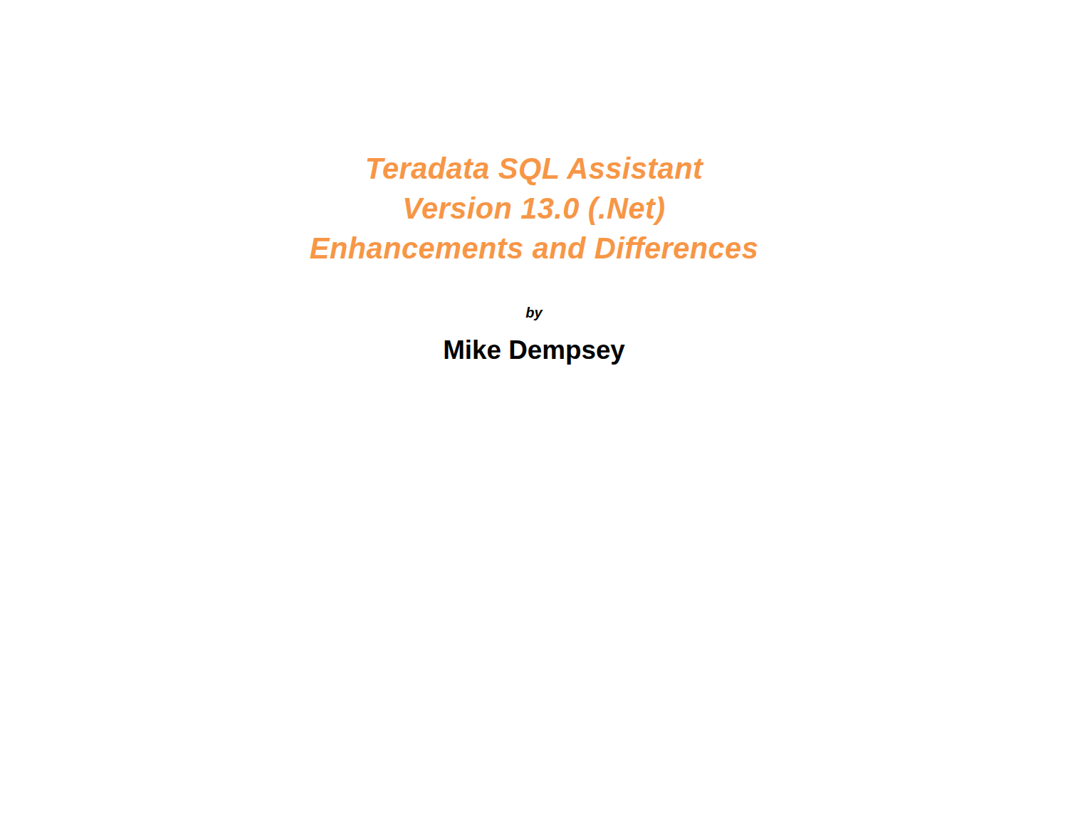Teradata SQL Assistant
Version 13.0 (.Net)
Enhancements and Differences
by
Mike Dempsey